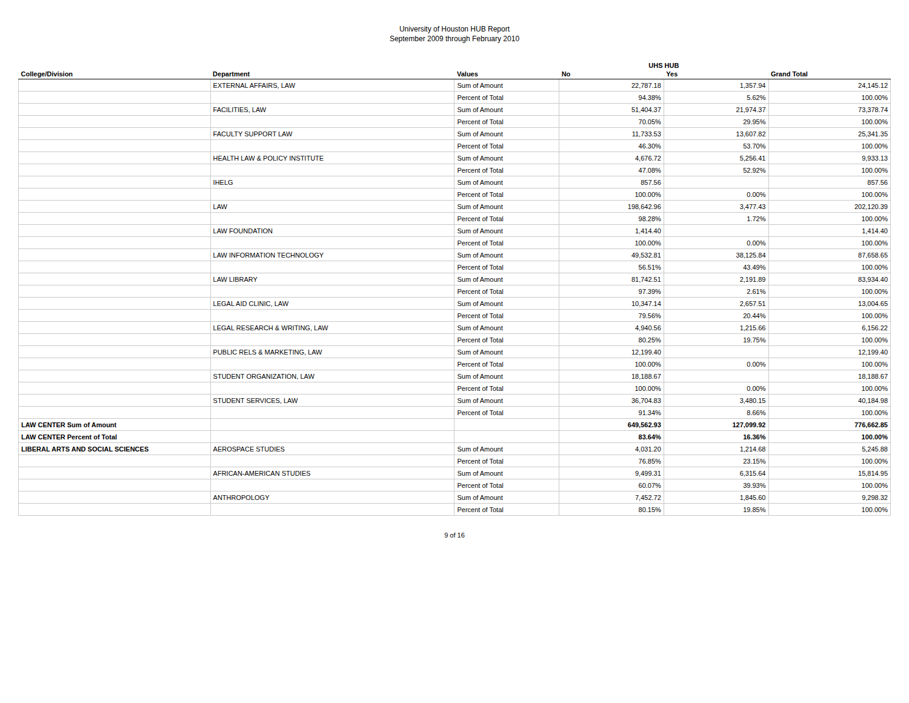University of Houston HUB Report
September 2009 through February 2010
| | | | UHS HUB | |
| --- | --- | --- | --- | --- |
| College/Division | Department | Values | No | Yes | Grand Total |
| | EXTERNAL AFFAIRS, LAW | Sum of Amount | 22,787.18 | 1,357.94 | 24,145.12 |
| | | Percent of Total | 94.38% | 5.62% | 100.00% |
| | FACILITIES, LAW | Sum of Amount | 51,404.37 | 21,974.37 | 73,378.74 |
| | | Percent of Total | 70.05% | 29.95% | 100.00% |
| | FACULTY SUPPORT LAW | Sum of Amount | 11,733.53 | 13,607.82 | 25,341.35 |
| | | Percent of Total | 46.30% | 53.70% | 100.00% |
| | HEALTH LAW & POLICY INSTITUTE | Sum of Amount | 4,676.72 | 5,256.41 | 9,933.13 |
| | | Percent of Total | 47.08% | 52.92% | 100.00% |
| | IHELG | Sum of Amount | 857.56 | | 857.56 |
| | | Percent of Total | 100.00% | 0.00% | 100.00% |
| | LAW | Sum of Amount | 198,642.96 | 3,477.43 | 202,120.39 |
| | | Percent of Total | 98.28% | 1.72% | 100.00% |
| | LAW FOUNDATION | Sum of Amount | 1,414.40 | | 1,414.40 |
| | | Percent of Total | 100.00% | 0.00% | 100.00% |
| | LAW INFORMATION TECHNOLOGY | Sum of Amount | 49,532.81 | 38,125.84 | 87,658.65 |
| | | Percent of Total | 56.51% | 43.49% | 100.00% |
| | LAW LIBRARY | Sum of Amount | 81,742.51 | 2,191.89 | 83,934.40 |
| | | Percent of Total | 97.39% | 2.61% | 100.00% |
| | LEGAL AID CLINIC, LAW | Sum of Amount | 10,347.14 | 2,657.51 | 13,004.65 |
| | | Percent of Total | 79.56% | 20.44% | 100.00% |
| | LEGAL RESEARCH & WRITING, LAW | Sum of Amount | 4,940.56 | 1,215.66 | 6,156.22 |
| | | Percent of Total | 80.25% | 19.75% | 100.00% |
| | PUBLIC RELS & MARKETING, LAW | Sum of Amount | 12,199.40 | | 12,199.40 |
| | | Percent of Total | 100.00% | 0.00% | 100.00% |
| | STUDENT ORGANIZATION, LAW | Sum of Amount | 18,188.67 | | 18,188.67 |
| | | Percent of Total | 100.00% | 0.00% | 100.00% |
| | STUDENT SERVICES, LAW | Sum of Amount | 36,704.83 | 3,480.15 | 40,184.98 |
| | | Percent of Total | 91.34% | 8.66% | 100.00% |
| LAW CENTER Sum of Amount | | | 649,562.93 | 127,099.92 | 776,662.85 |
| LAW CENTER Percent of Total | | | 83.64% | 16.36% | 100.00% |
| LIBERAL ARTS AND SOCIAL SCIENCES | AEROSPACE STUDIES | Sum of Amount | 4,031.20 | 1,214.68 | 5,245.88 |
| | | Percent of Total | 76.85% | 23.15% | 100.00% |
| | AFRICAN-AMERICAN STUDIES | Sum of Amount | 9,499.31 | 6,315.64 | 15,814.95 |
| | | Percent of Total | 60.07% | 39.93% | 100.00% |
| | ANTHROPOLOGY | Sum of Amount | 7,452.72 | 1,845.60 | 9,298.32 |
| | | Percent of Total | 80.15% | 19.85% | 100.00% |
9 of 16